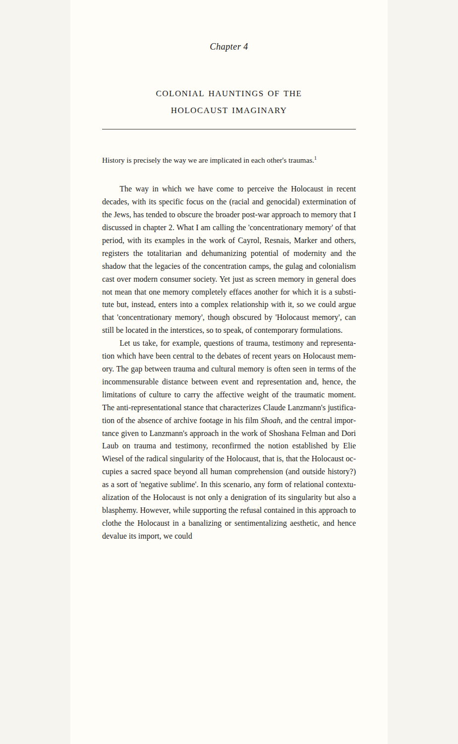Chapter 4
Colonial Hauntings of the Holocaust Imaginary
History is precisely the way we are implicated in each other's traumas.1
The way in which we have come to perceive the Holocaust in recent decades, with its specific focus on the (racial and genocidal) extermination of the Jews, has tended to obscure the broader post-war approach to memory that I discussed in chapter 2. What I am calling the 'concentrationary memory' of that period, with its examples in the work of Cayrol, Resnais, Marker and others, registers the totalitarian and dehumanizing potential of modernity and the shadow that the legacies of the concentration camps, the gulag and colonialism cast over modern consumer society. Yet just as screen memory in general does not mean that one memory completely effaces another for which it is a substitute but, instead, enters into a complex relationship with it, so we could argue that 'concentrationary memory', though obscured by 'Holocaust memory', can still be located in the interstices, so to speak, of contemporary formulations.
Let us take, for example, questions of trauma, testimony and representation which have been central to the debates of recent years on Holocaust memory. The gap between trauma and cultural memory is often seen in terms of the incommensurable distance between event and representation and, hence, the limitations of culture to carry the affective weight of the traumatic moment. The anti-representational stance that characterizes Claude Lanzmann's justification of the absence of archive footage in his film Shoah, and the central importance given to Lanzmann's approach in the work of Shoshana Felman and Dori Laub on trauma and testimony, reconfirmed the notion established by Elie Wiesel of the radical singularity of the Holocaust, that is, that the Holocaust occupies a sacred space beyond all human comprehension (and outside history?) as a sort of 'negative sublime'. In this scenario, any form of relational contextualization of the Holocaust is not only a denigration of its singularity but also a blasphemy. However, while supporting the refusal contained in this approach to clothe the Holocaust in a banalizing or sentimentalizing aesthetic, and hence devalue its import, we could